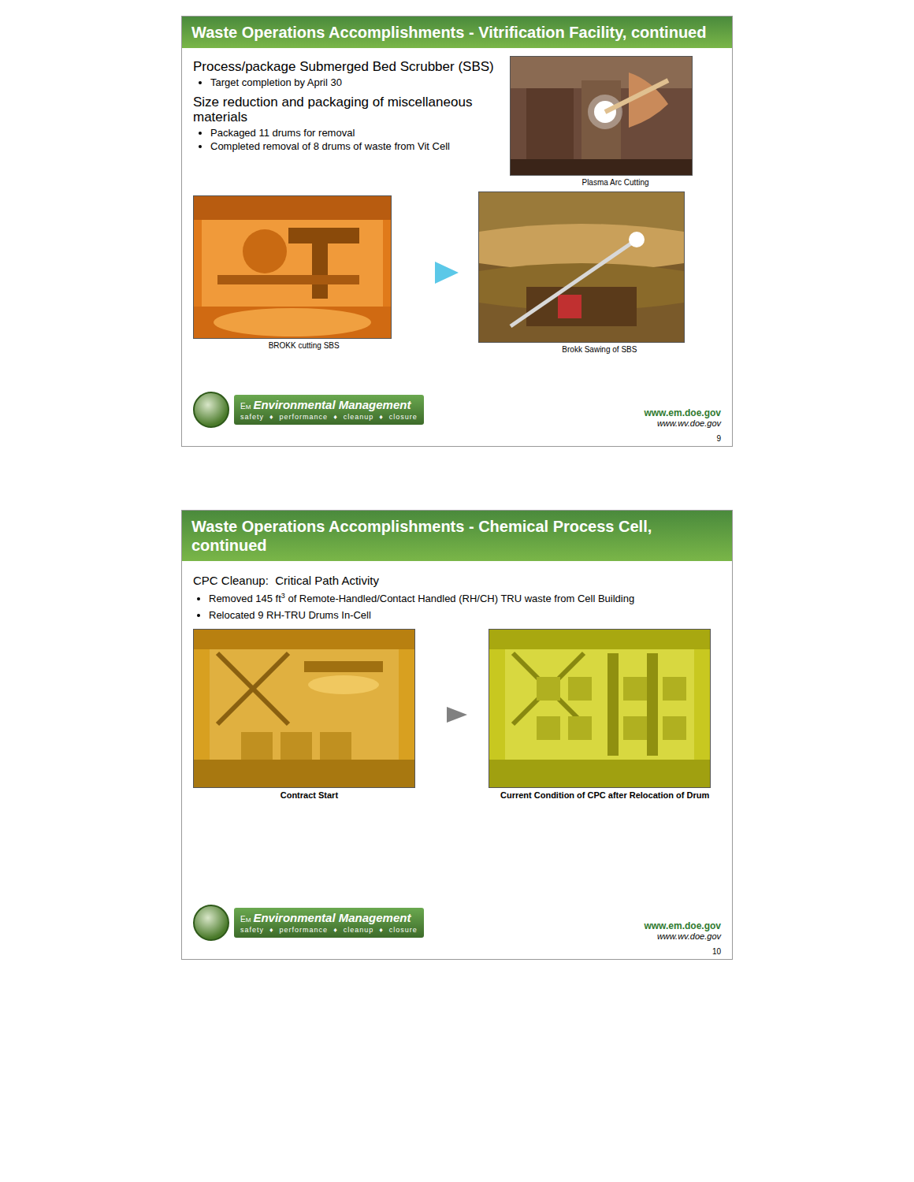Waste Operations Accomplishments - Vitrification Facility, continued
Process/package Submerged Bed Scrubber (SBS)
Target completion by April 30
Size reduction and packaging of miscellaneous materials
Packaged 11 drums for removal
Completed removal of 8 drums of waste from Vit Cell
Plasma Arc Cutting
BROKK cutting SBS
Brokk Sawing of SBS
EM Environmental Management
safety ♦ performance ♦ cleanup ♦ closure
www.em.doe.gov
www.wv.doe.gov
9
Waste Operations Accomplishments - Chemical Process Cell, continued
CPC Cleanup: Critical Path Activity
Removed 145 ft3 of Remote-Handled/Contact Handled (RH/CH) TRU waste from Cell Building
Relocated 9 RH-TRU Drums In-Cell
Contract Start
Current Condition of CPC after Relocation of Drum
EM Environmental Management
safety ♦ performance ♦ cleanup ♦ closure
www.em.doe.gov
www.wv.doe.gov
10